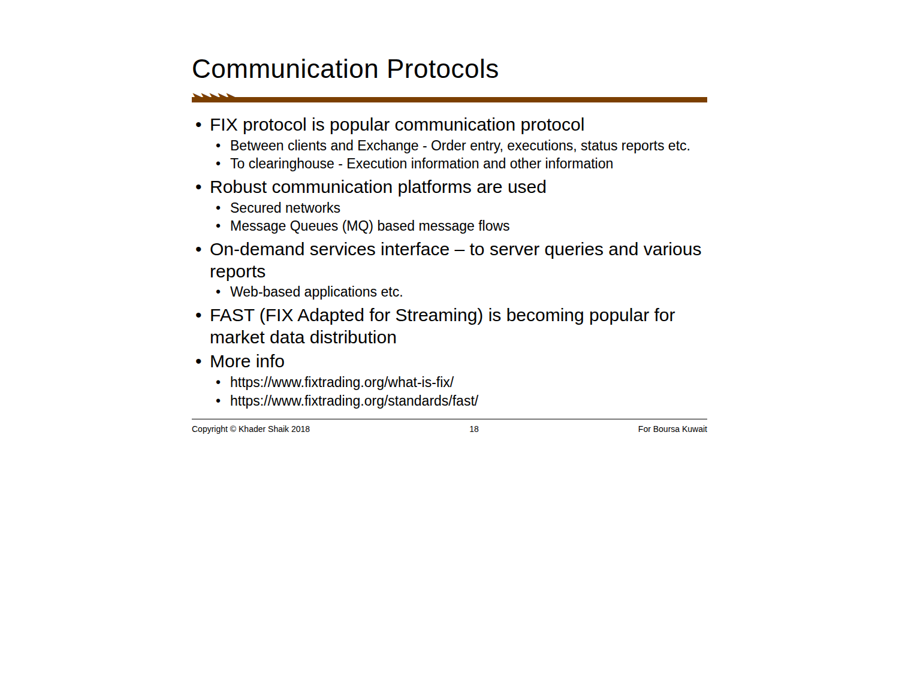Communication Protocols
➤➤➤➤➤
FIX protocol is popular communication protocol
Between clients and Exchange - Order entry, executions, status reports etc.
To clearinghouse - Execution information and other information
Robust communication platforms are used
Secured networks
Message Queues (MQ) based message flows
On-demand services interface – to server queries and various reports
Web-based applications etc.
FAST (FIX Adapted for Streaming) is becoming popular for market data distribution
More info
https://www.fixtrading.org/what-is-fix/
https://www.fixtrading.org/standards/fast/
Copyright © Khader Shaik 2018 For Boursa Kuwait
18